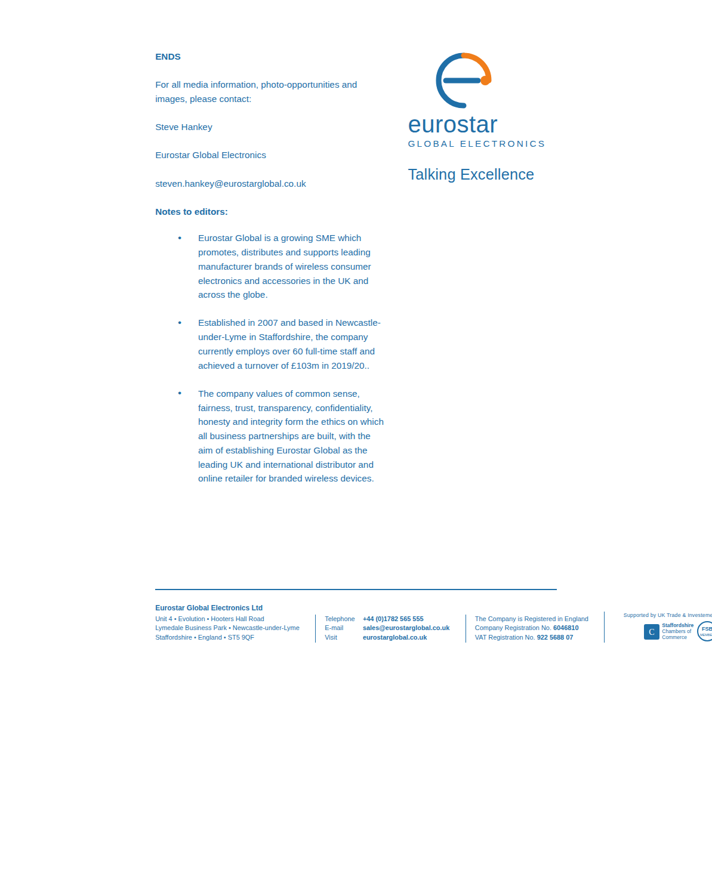ENDS
For all media information, photo-opportunities and images, please contact:
Steve Hankey
Eurostar Global Electronics
steven.hankey@eurostarglobal.co.uk
Notes to editors:
Eurostar Global is a growing SME which promotes, distributes and supports leading manufacturer brands of wireless consumer electronics and accessories in the UK and across the globe.
Established in 2007 and based in Newcastle-under-Lyme in Staffordshire, the company currently employs over 60 full-time staff and achieved a turnover of £103m in 2019/20..
The company values of common sense, fairness, trust, transparency, confidentiality, honesty and integrity form the ethics on which all business partnerships are built, with the aim of establishing Eurostar Global as the leading UK and international distributor and online retailer for branded wireless devices.
eurostar
GLOBAL ELECTRONICS
Talking Excellence
Eurostar Global Electronics Ltd
Unit 4 • Evolution • Hooters Hall Road
Lymedale Business Park • Newcastle-under-Lyme
Staffordshire • England • ST5 9QF
Telephone+44 (0)1782 565 555 E-mail sales@eurostarglobal.co.uk Visit eurostarglobal.co.uk
The Company is Registered in England
Company Registration No. 6046810
VAT Registration No. 922 5688 07
Supported by UK Trade & Investement
C
Staffordshire
Chambers of
Commerce
FSB MEMBER